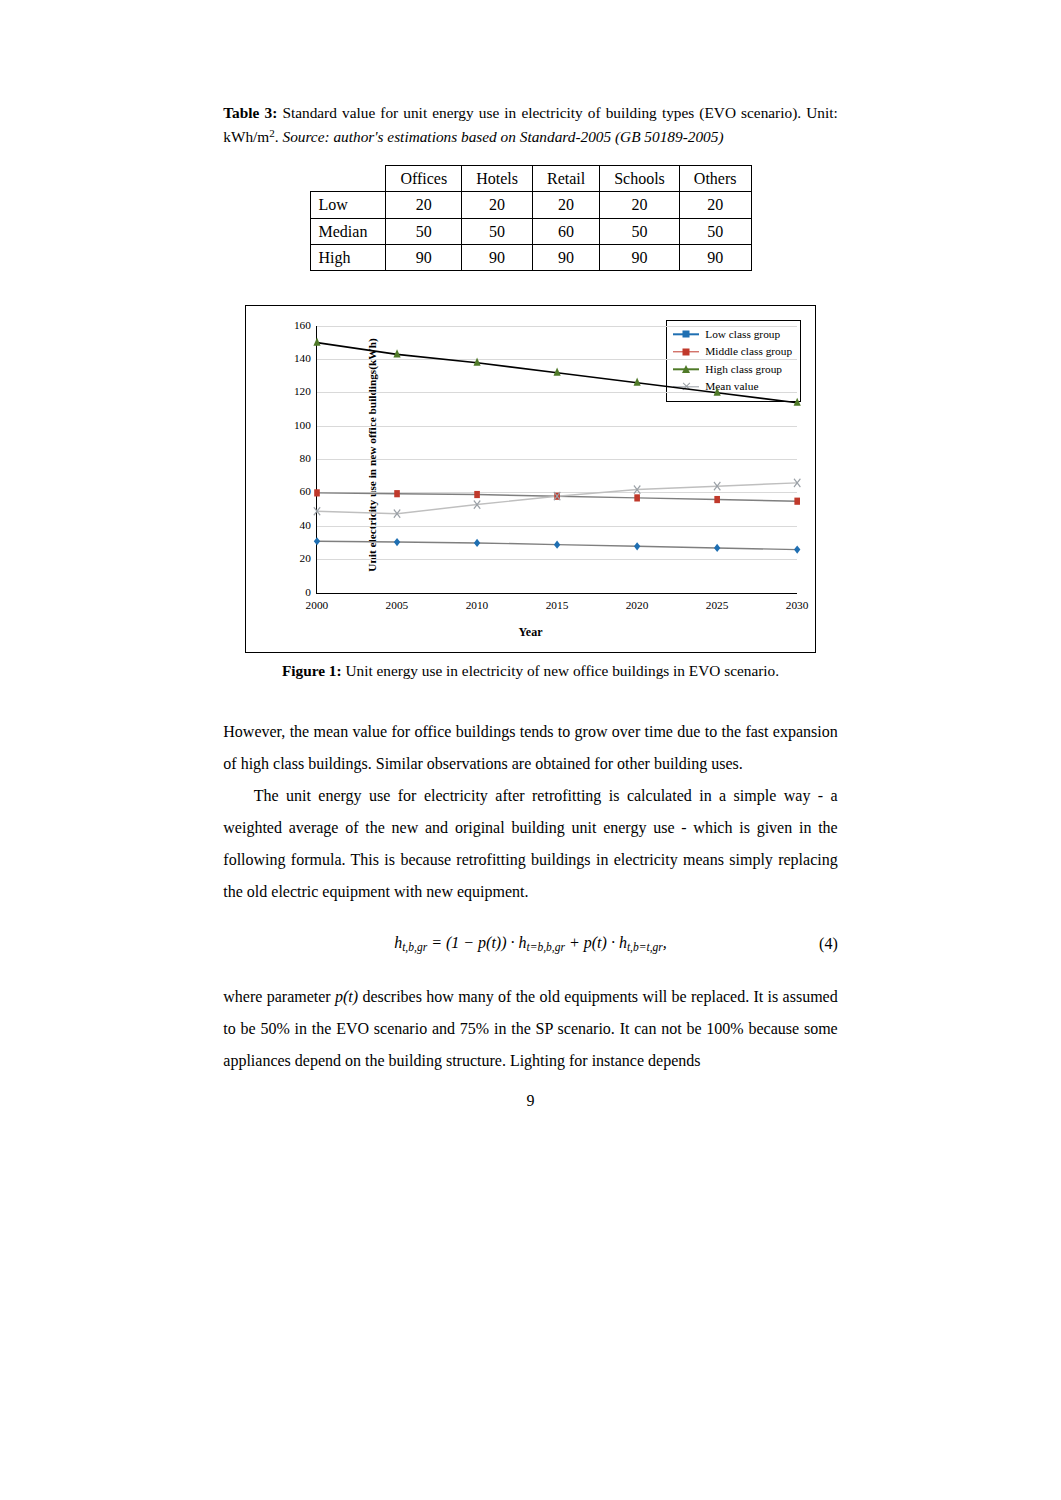Table 3: Standard value for unit energy use in electricity of building types (EVO scenario). Unit: kWh/m2. Source: author's estimations based on Standard-2005 (GB 50189-2005)
| | Offices | Hotels | Retail | Schools | Others |
| Low | 20 | 20 | 20 | 20 | 20 |
| Median | 50 | 50 | 60 | 50 | 50 |
| High | 90 | 90 | 90 | 90 | 90 |
Low class group
Middle class group
High class group
Mean value
Unit electricity use in new office buildings(kWh)
160
140
120
100
80
60
40
20
0
2000
2005
2010
2015
2020
2025
2030
Year
Figure 1: Unit energy use in electricity of new office buildings in EVO scenario.
However, the mean value for office buildings tends to grow over time due to the fast expansion of high class buildings. Similar observations are obtained for other building uses.
The unit energy use for electricity after retrofitting is calculated in a simple way - a weighted average of the new and original building unit energy use - which is given in the following formula. This is because retrofitting buildings in electricity means simply replacing the old electric equipment with new equipment.
ht,b,gr = (1 − p(t)) · ht=b,b,gr + p(t) · ht,b=t,gr, (4)
where parameter p(t) describes how many of the old equipments will be replaced. It is assumed to be 50% in the EVO scenario and 75% in the SP scenario. It can not be 100% because some appliances depend on the building structure. Lighting for instance depends
9